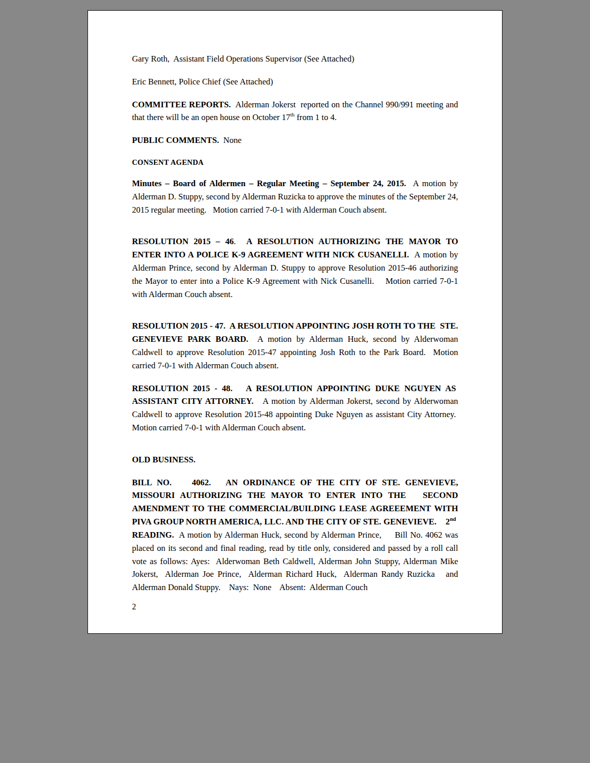Gary Roth, Assistant Field Operations Supervisor (See Attached)
Eric Bennett, Police Chief (See Attached)
COMMITTEE REPORTS. Alderman Jokerst reported on the Channel 990/991 meeting and that there will be an open house on October 17th from 1 to 4.
PUBLIC COMMENTS. None
CONSENT AGENDA
Minutes – Board of Aldermen – Regular Meeting – September 24, 2015. A motion by Alderman D. Stuppy, second by Alderman Ruzicka to approve the minutes of the September 24, 2015 regular meeting. Motion carried 7-0-1 with Alderman Couch absent.
RESOLUTION 2015 – 46. A RESOLUTION AUTHORIZING THE MAYOR TO ENTER INTO A POLICE K-9 AGREEMENT WITH NICK CUSANELLI. A motion by Alderman Prince, second by Alderman D. Stuppy to approve Resolution 2015-46 authorizing the Mayor to enter into a Police K-9 Agreement with Nick Cusanelli. Motion carried 7-0-1 with Alderman Couch absent.
RESOLUTION 2015 - 47. A RESOLUTION APPOINTING JOSH ROTH TO THE STE. GENEVIEVE PARK BOARD. A motion by Alderman Huck, second by Alderwoman Caldwell to approve Resolution 2015-47 appointing Josh Roth to the Park Board. Motion carried 7-0-1 with Alderman Couch absent.
RESOLUTION 2015 - 48. A RESOLUTION APPOINTING DUKE NGUYEN AS ASSISTANT CITY ATTORNEY. A motion by Alderman Jokerst, second by Alderwoman Caldwell to approve Resolution 2015-48 appointing Duke Nguyen as assistant City Attorney. Motion carried 7-0-1 with Alderman Couch absent.
OLD BUSINESS.
BILL NO. 4062. AN ORDINANCE OF THE CITY OF STE. GENEVIEVE, MISSOURI AUTHORIZING THE MAYOR TO ENTER INTO THE SECOND AMENDMENT TO THE COMMERCIAL/BUILDING LEASE AGREEEMENT WITH PIVA GROUP NORTH AMERICA, LLC. AND THE CITY OF STE. GENEVIEVE. 2nd READING. A motion by Alderman Huck, second by Alderman Prince, Bill No. 4062 was placed on its second and final reading, read by title only, considered and passed by a roll call vote as follows: Ayes: Alderwoman Beth Caldwell, Alderman John Stuppy, Alderman Mike Jokerst, Alderman Joe Prince, Alderman Richard Huck, Alderman Randy Ruzicka and Alderman Donald Stuppy. Nays: None Absent: Alderman Couch
2